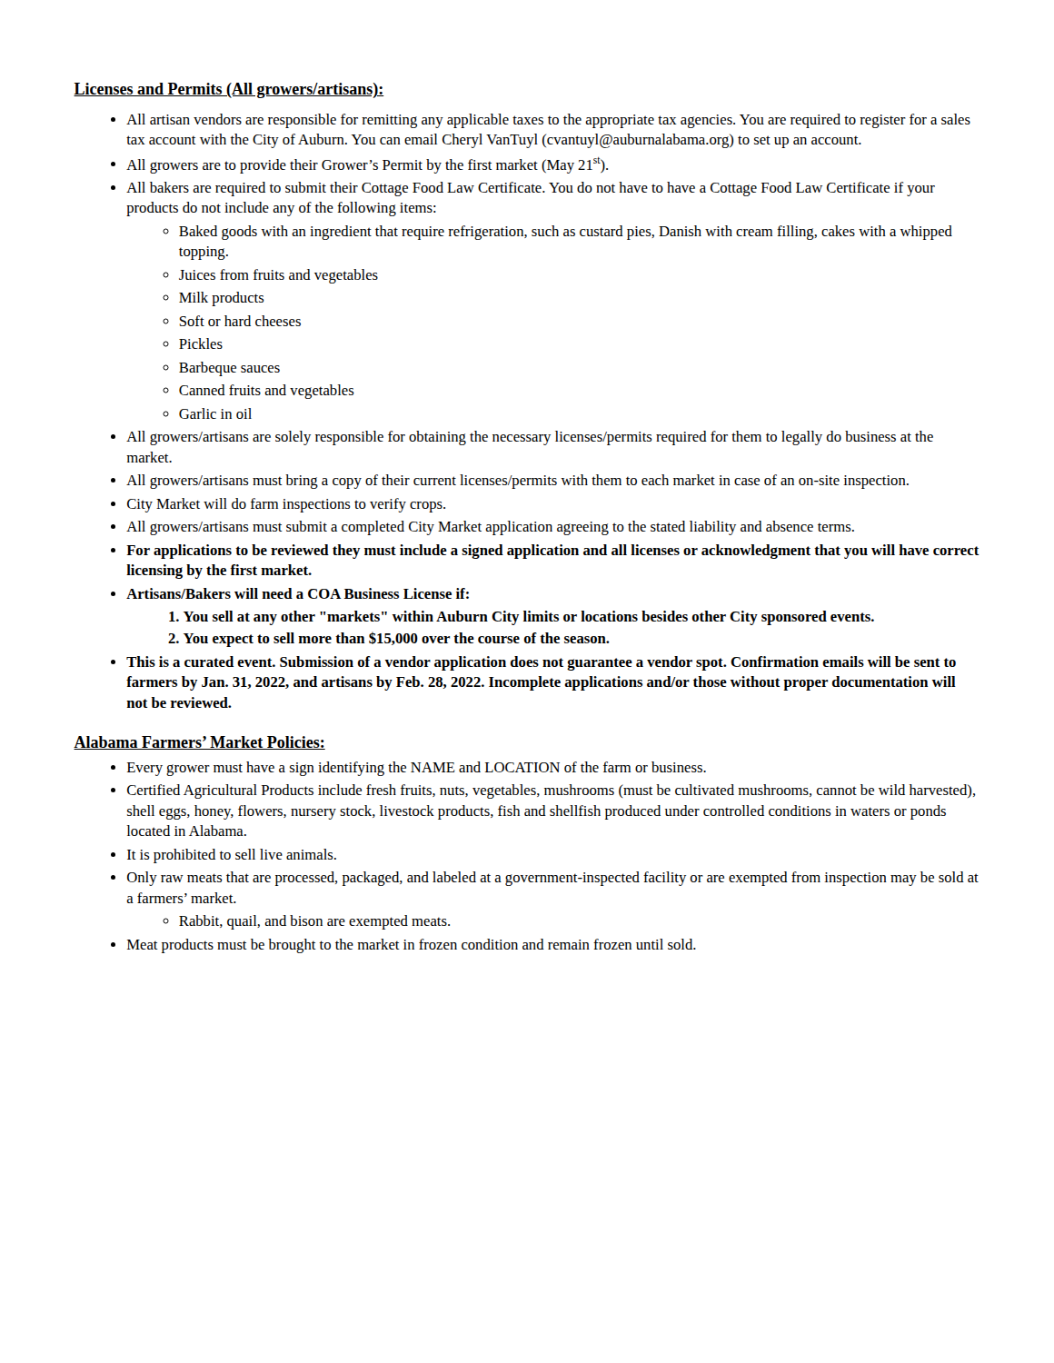Licenses and Permits (All growers/artisans):
All artisan vendors are responsible for remitting any applicable taxes to the appropriate tax agencies. You are required to register for a sales tax account with the City of Auburn. You can email Cheryl VanTuyl (cvantuyl@auburnalabama.org) to set up an account.
All growers are to provide their Grower’s Permit by the first market (May 21st).
All bakers are required to submit their Cottage Food Law Certificate. You do not have to have a Cottage Food Law Certificate if your products do not include any of the following items:
Baked goods with an ingredient that require refrigeration, such as custard pies, Danish with cream filling, cakes with a whipped topping.
Juices from fruits and vegetables
Milk products
Soft or hard cheeses
Pickles
Barbeque sauces
Canned fruits and vegetables
Garlic in oil
All growers/artisans are solely responsible for obtaining the necessary licenses/permits required for them to legally do business at the market.
All growers/artisans must bring a copy of their current licenses/permits with them to each market in case of an on-site inspection.
City Market will do farm inspections to verify crops.
All growers/artisans must submit a completed City Market application agreeing to the stated liability and absence terms.
For applications to be reviewed they must include a signed application and all licenses or acknowledgment that you will have correct licensing by the first market.
Artisans/Bakers will need a COA Business License if:
You sell at any other "markets" within Auburn City limits or locations besides other City sponsored events.
You expect to sell more than $15,000 over the course of the season.
This is a curated event. Submission of a vendor application does not guarantee a vendor spot. Confirmation emails will be sent to farmers by Jan. 31, 2022, and artisans by Feb. 28, 2022. Incomplete applications and/or those without proper documentation will not be reviewed.
Alabama Farmers’ Market Policies:
Every grower must have a sign identifying the NAME and LOCATION of the farm or business.
Certified Agricultural Products include fresh fruits, nuts, vegetables, mushrooms (must be cultivated mushrooms, cannot be wild harvested), shell eggs, honey, flowers, nursery stock, livestock products, fish and shellfish produced under controlled conditions in waters or ponds located in Alabama.
It is prohibited to sell live animals.
Only raw meats that are processed, packaged, and labeled at a government-inspected facility or are exempted from inspection may be sold at a farmers’ market.
Rabbit, quail, and bison are exempted meats.
Meat products must be brought to the market in frozen condition and remain frozen until sold.